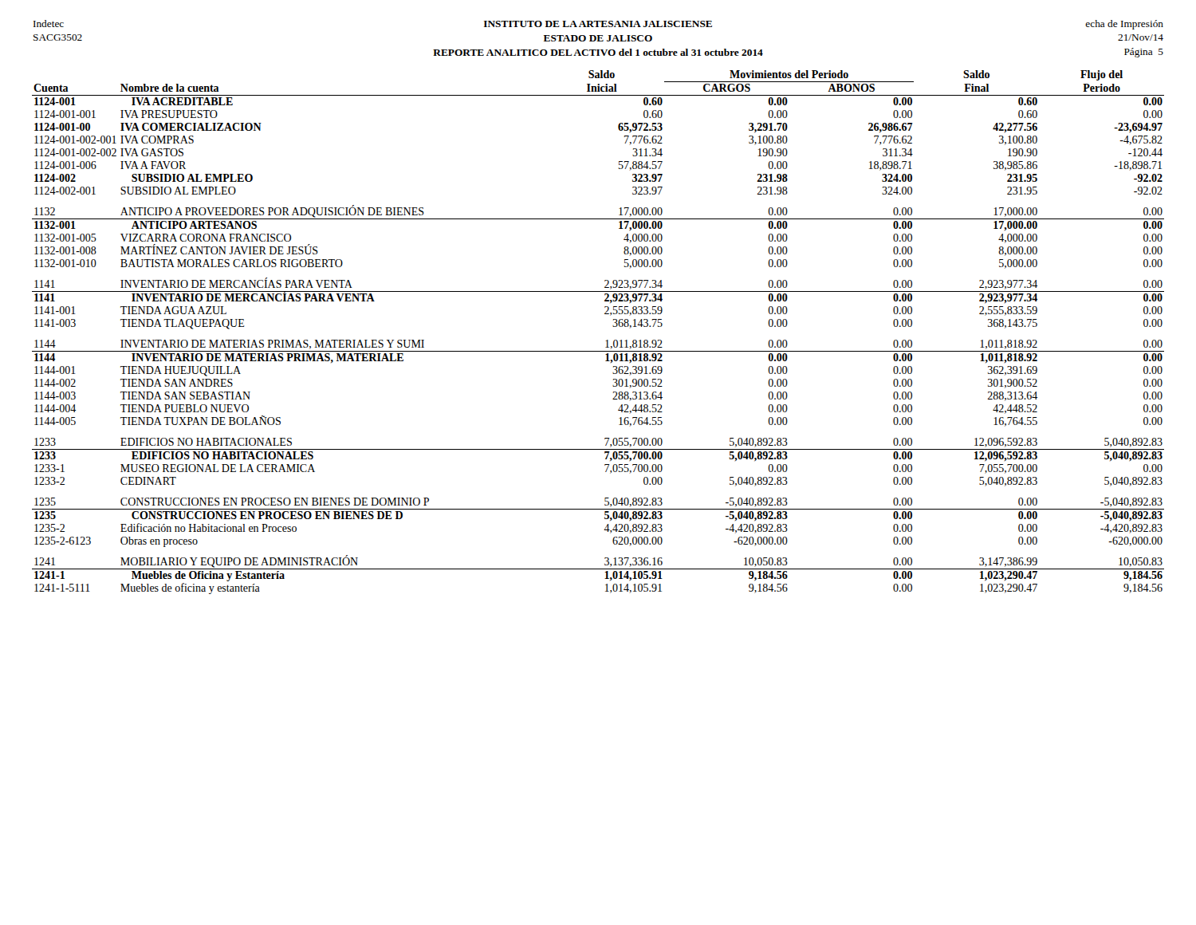| Indetec SACG3502 | INSTITUTO DE LA ARTESANIA JALISCIENSE ESTADO DE JALISCO REPORTE ANALITICO DEL ACTIVO del 1 octubre al 31 octubre 2014 | echa de Impresión 21/Nov/14 Página 5 |
| | | Saldo | Movimientos del Periodo | Saldo | Flujo del |
| --- | --- | --- | --- | --- | --- |
| Cuenta | Nombre de la cuenta | Inicial | CARGOS | ABONOS | Final | Periodo |
| 1124-001 | IVA ACREDITABLE | 0.60 | 0.00 | 0.00 | 0.60 | 0.00 |
| 1124-001-001 | IVA PRESUPUESTO | 0.60 | 0.00 | 0.00 | 0.60 | 0.00 |
| 1124-001-00 | IVA COMERCIALIZACION | 65,972.53 | 3,291.70 | 26,986.67 | 42,277.56 | -23,694.97 |
| 1124-001-002-001 | IVA COMPRAS | 7,776.62 | 3,100.80 | 7,776.62 | 3,100.80 | -4,675.82 |
| 1124-001-002-002 | IVA GASTOS | 311.34 | 190.90 | 311.34 | 190.90 | -120.44 |
| 1124-001-006 | IVA A FAVOR | 57,884.57 | 0.00 | 18,898.71 | 38,985.86 | -18,898.71 |
| 1124-002 | SUBSIDIO AL EMPLEO | 323.97 | 231.98 | 324.00 | 231.95 | -92.02 |
| 1124-002-001 | SUBSIDIO AL EMPLEO | 323.97 | 231.98 | 324.00 | 231.95 | -92.02 |
| 1132 | ANTICIPO A PROVEEDORES POR ADQUISICIÓN DE BIENES | 17,000.00 | 0.00 | 0.00 | 17,000.00 | 0.00 |
| 1132-001 | ANTICIPO ARTESANOS | 17,000.00 | 0.00 | 0.00 | 17,000.00 | 0.00 |
| 1132-001-005 | VIZCARRA CORONA FRANCISCO | 4,000.00 | 0.00 | 0.00 | 4,000.00 | 0.00 |
| 1132-001-008 | MARTÍNEZ CANTON JAVIER DE JESÚS | 8,000.00 | 0.00 | 0.00 | 8,000.00 | 0.00 |
| 1132-001-010 | BAUTISTA MORALES CARLOS RIGOBERTO | 5,000.00 | 0.00 | 0.00 | 5,000.00 | 0.00 |
| 1141 | INVENTARIO DE MERCANCÍAS PARA VENTA | 2,923,977.34 | 0.00 | 0.00 | 2,923,977.34 | 0.00 |
| 1141 | INVENTARIO DE MERCANCÍAS PARA VENTA | 2,923,977.34 | 0.00 | 0.00 | 2,923,977.34 | 0.00 |
| 1141-001 | TIENDA AGUA AZUL | 2,555,833.59 | 0.00 | 0.00 | 2,555,833.59 | 0.00 |
| 1141-003 | TIENDA TLAQUEPAQUE | 368,143.75 | 0.00 | 0.00 | 368,143.75 | 0.00 |
| 1144 | INVENTARIO DE MATERIAS PRIMAS, MATERIALES Y SUMI | 1,011,818.92 | 0.00 | 0.00 | 1,011,818.92 | 0.00 |
| 1144 | INVENTARIO DE MATERIAS PRIMAS, MATERIALE | 1,011,818.92 | 0.00 | 0.00 | 1,011,818.92 | 0.00 |
| 1144-001 | TIENDA HUEJUQUILLA | 362,391.69 | 0.00 | 0.00 | 362,391.69 | 0.00 |
| 1144-002 | TIENDA SAN ANDRES | 301,900.52 | 0.00 | 0.00 | 301,900.52 | 0.00 |
| 1144-003 | TIENDA SAN SEBASTIAN | 288,313.64 | 0.00 | 0.00 | 288,313.64 | 0.00 |
| 1144-004 | TIENDA PUEBLO NUEVO | 42,448.52 | 0.00 | 0.00 | 42,448.52 | 0.00 |
| 1144-005 | TIENDA TUXPAN DE BOLAÑOS | 16,764.55 | 0.00 | 0.00 | 16,764.55 | 0.00 |
| 1233 | EDIFICIOS NO HABITACIONALES | 7,055,700.00 | 5,040,892.83 | 0.00 | 12,096,592.83 | 5,040,892.83 |
| 1233 | EDIFICIOS NO HABITACIONALES | 7,055,700.00 | 5,040,892.83 | 0.00 | 12,096,592.83 | 5,040,892.83 |
| 1233-1 | MUSEO REGIONAL DE LA CERAMICA | 7,055,700.00 | 0.00 | 0.00 | 7,055,700.00 | 0.00 |
| 1233-2 | CEDINART | 0.00 | 5,040,892.83 | 0.00 | 5,040,892.83 | 5,040,892.83 |
| 1235 | CONSTRUCCIONES EN PROCESO EN BIENES DE DOMINIO P | 5,040,892.83 | -5,040,892.83 | 0.00 | 0.00 | -5,040,892.83 |
| 1235 | CONSTRUCCIONES EN PROCESO EN BIENES DE D | 5,040,892.83 | -5,040,892.83 | 0.00 | 0.00 | -5,040,892.83 |
| 1235-2 | Edificación no Habitacional en Proceso | 4,420,892.83 | -4,420,892.83 | 0.00 | 0.00 | -4,420,892.83 |
| 1235-2-6123 | Obras en proceso | 620,000.00 | -620,000.00 | 0.00 | 0.00 | -620,000.00 |
| 1241 | MOBILIARIO Y EQUIPO DE ADMINISTRACIÓN | 3,137,336.16 | 10,050.83 | 0.00 | 3,147,386.99 | 10,050.83 |
| 1241-1 | Muebles de Oficina y Estantería | 1,014,105.91 | 9,184.56 | 0.00 | 1,023,290.47 | 9,184.56 |
| 1241-1-5111 | Muebles de oficina y estantería | 1,014,105.91 | 9,184.56 | 0.00 | 1,023,290.47 | 9,184.56 |